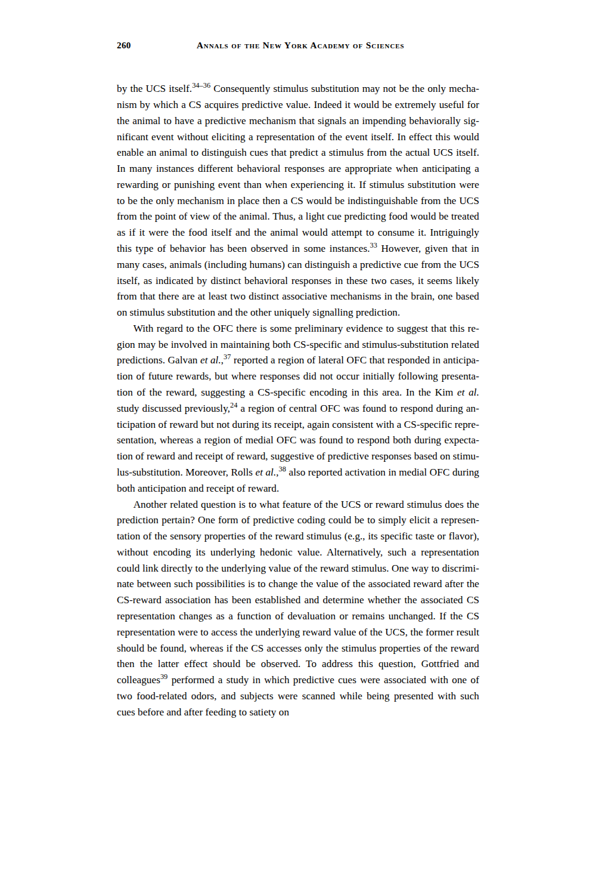260 Annals of the New York Academy of Sciences
by the UCS itself.34–36 Consequently stimulus substitution may not be the only mechanism by which a CS acquires predictive value. Indeed it would be extremely useful for the animal to have a predictive mechanism that signals an impending behaviorally significant event without eliciting a representation of the event itself. In effect this would enable an animal to distinguish cues that predict a stimulus from the actual UCS itself. In many instances different behavioral responses are appropriate when anticipating a rewarding or punishing event than when experiencing it. If stimulus substitution were to be the only mechanism in place then a CS would be indistinguishable from the UCS from the point of view of the animal. Thus, a light cue predicting food would be treated as if it were the food itself and the animal would attempt to consume it. Intriguingly this type of behavior has been observed in some instances.33 However, given that in many cases, animals (including humans) can distinguish a predictive cue from the UCS itself, as indicated by distinct behavioral responses in these two cases, it seems likely from that there are at least two distinct associative mechanisms in the brain, one based on stimulus substitution and the other uniquely signalling prediction.
With regard to the OFC there is some preliminary evidence to suggest that this region may be involved in maintaining both CS-specific and stimulus-substitution related predictions. Galvan et al.,37 reported a region of lateral OFC that responded in anticipation of future rewards, but where responses did not occur initially following presentation of the reward, suggesting a CS-specific encoding in this area. In the Kim et al. study discussed previously,24 a region of central OFC was found to respond during anticipation of reward but not during its receipt, again consistent with a CS-specific representation, whereas a region of medial OFC was found to respond both during expectation of reward and receipt of reward, suggestive of predictive responses based on stimulus-substitution. Moreover, Rolls et al.,38 also reported activation in medial OFC during both anticipation and receipt of reward.
Another related question is to what feature of the UCS or reward stimulus does the prediction pertain? One form of predictive coding could be to simply elicit a representation of the sensory properties of the reward stimulus (e.g., its specific taste or flavor), without encoding its underlying hedonic value. Alternatively, such a representation could link directly to the underlying value of the reward stimulus. One way to discriminate between such possibilities is to change the value of the associated reward after the CS-reward association has been established and determine whether the associated CS representation changes as a function of devaluation or remains unchanged. If the CS representation were to access the underlying reward value of the UCS, the former result should be found, whereas if the CS accesses only the stimulus properties of the reward then the latter effect should be observed. To address this question, Gottfried and colleagues39 performed a study in which predictive cues were associated with one of two food-related odors, and subjects were scanned while being presented with such cues before and after feeding to satiety on